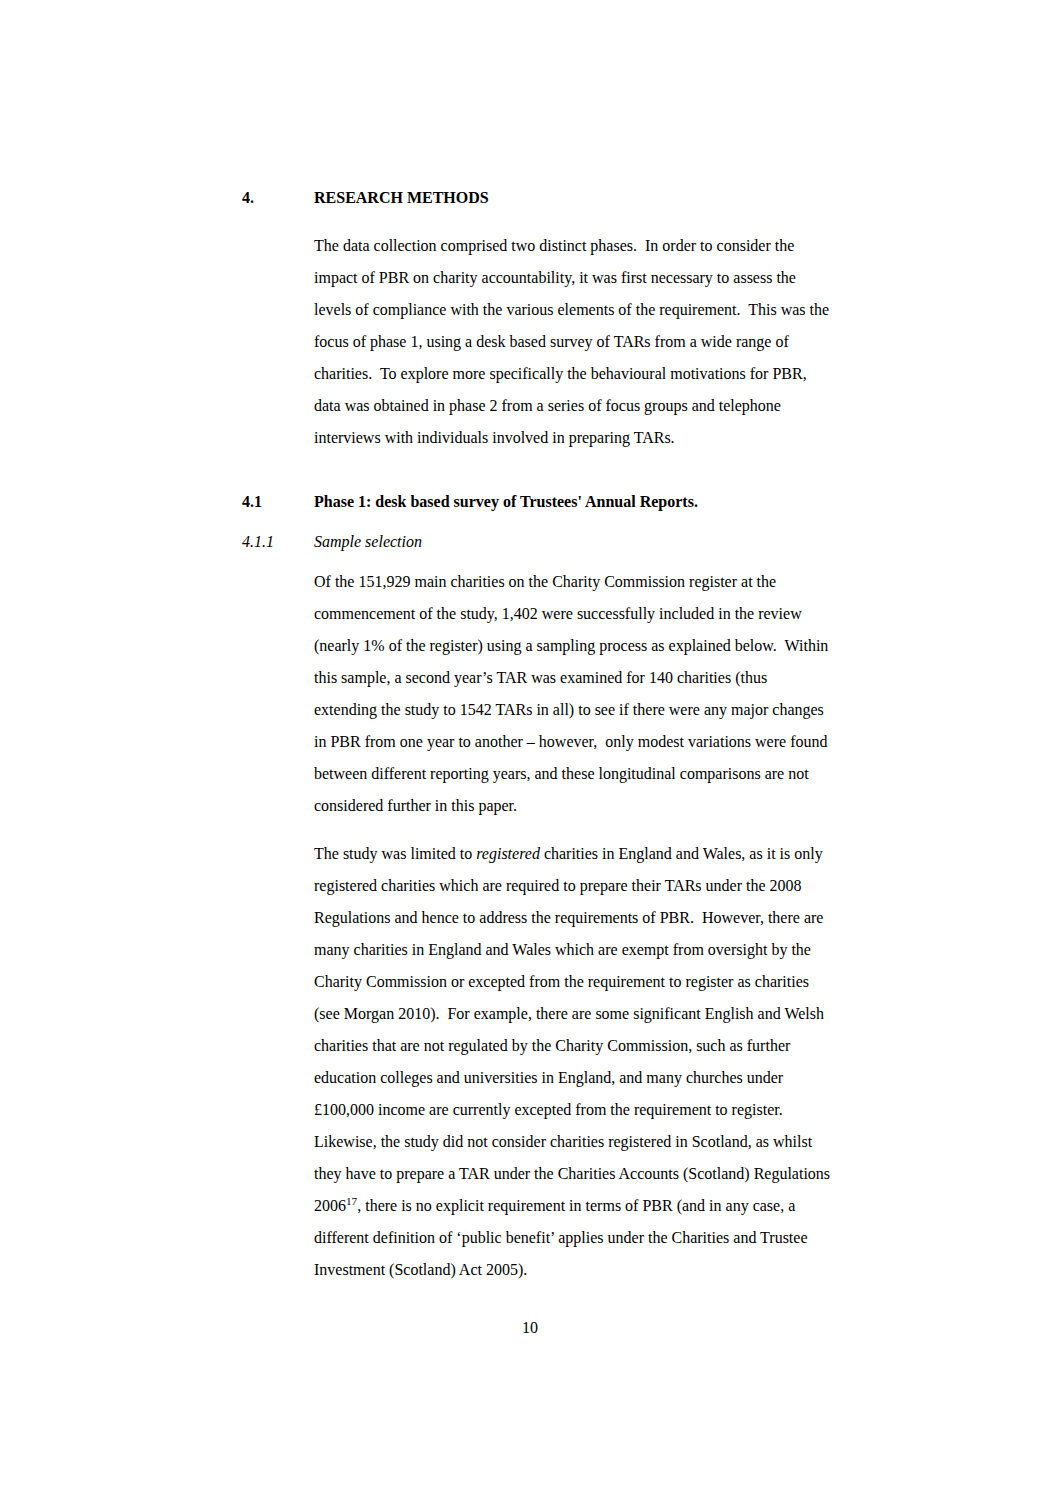4. RESEARCH METHODS
The data collection comprised two distinct phases. In order to consider the impact of PBR on charity accountability, it was first necessary to assess the levels of compliance with the various elements of the requirement. This was the focus of phase 1, using a desk based survey of TARs from a wide range of charities. To explore more specifically the behavioural motivations for PBR, data was obtained in phase 2 from a series of focus groups and telephone interviews with individuals involved in preparing TARs.
4.1 Phase 1: desk based survey of Trustees' Annual Reports.
4.1.1 Sample selection
Of the 151,929 main charities on the Charity Commission register at the commencement of the study, 1,402 were successfully included in the review (nearly 1% of the register) using a sampling process as explained below. Within this sample, a second year’s TAR was examined for 140 charities (thus extending the study to 1542 TARs in all) to see if there were any major changes in PBR from one year to another – however, only modest variations were found between different reporting years, and these longitudinal comparisons are not considered further in this paper.
The study was limited to registered charities in England and Wales, as it is only registered charities which are required to prepare their TARs under the 2008 Regulations and hence to address the requirements of PBR. However, there are many charities in England and Wales which are exempt from oversight by the Charity Commission or excepted from the requirement to register as charities (see Morgan 2010). For example, there are some significant English and Welsh charities that are not regulated by the Charity Commission, such as further education colleges and universities in England, and many churches under £100,000 income are currently excepted from the requirement to register. Likewise, the study did not consider charities registered in Scotland, as whilst they have to prepare a TAR under the Charities Accounts (Scotland) Regulations 200617, there is no explicit requirement in terms of PBR (and in any case, a different definition of ‘public benefit’ applies under the Charities and Trustee Investment (Scotland) Act 2005).
10